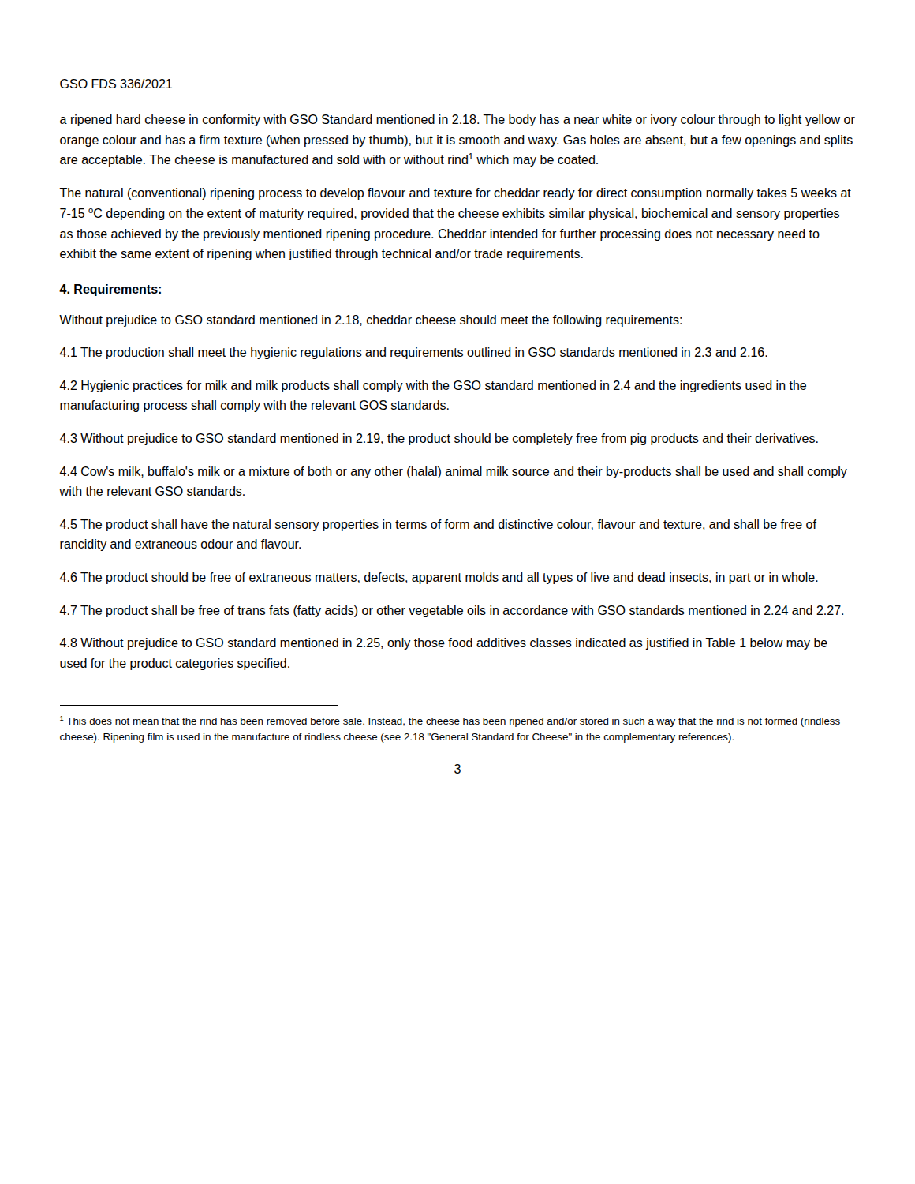GSO FDS 336/2021
a ripened hard cheese in conformity with GSO Standard mentioned in 2.18. The body has a near white or ivory colour through to light yellow or orange colour and has a firm texture (when pressed by thumb), but it is smooth and waxy. Gas holes are absent, but a few openings and splits are acceptable. The cheese is manufactured and sold with or without rind1 which may be coated.
The natural (conventional) ripening process to develop flavour and texture for cheddar ready for direct consumption normally takes 5 weeks at 7-15 oC depending on the extent of maturity required, provided that the cheese exhibits similar physical, biochemical and sensory properties as those achieved by the previously mentioned ripening procedure. Cheddar intended for further processing does not necessary need to exhibit the same extent of ripening when justified through technical and/or trade requirements.
4. Requirements:
Without prejudice to GSO standard mentioned in 2.18, cheddar cheese should meet the following requirements:
4.1 The production shall meet the hygienic regulations and requirements outlined in GSO standards mentioned in 2.3 and 2.16.
4.2 Hygienic practices for milk and milk products shall comply with the GSO standard mentioned in 2.4 and the ingredients used in the manufacturing process shall comply with the relevant GOS standards.
4.3 Without prejudice to GSO standard mentioned in 2.19, the product should be completely free from pig products and their derivatives.
4.4 Cow's milk, buffalo's milk or a mixture of both or any other (halal) animal milk source and their by-products shall be used and shall comply with the relevant GSO standards.
4.5 The product shall have the natural sensory properties in terms of form and distinctive colour, flavour and texture, and shall be free of rancidity and extraneous odour and flavour.
4.6 The product should be free of extraneous matters, defects, apparent molds and all types of live and dead insects, in part or in whole.
4.7 The product shall be free of trans fats (fatty acids) or other vegetable oils in accordance with GSO standards mentioned in 2.24 and 2.27.
4.8 Without prejudice to GSO standard mentioned in 2.25, only those food additives classes indicated as justified in Table 1 below may be used for the product categories specified.
1 This does not mean that the rind has been removed before sale. Instead, the cheese has been ripened and/or stored in such a way that the rind is not formed (rindless cheese). Ripening film is used in the manufacture of rindless cheese (see 2.18 "General Standard for Cheese" in the complementary references).
3